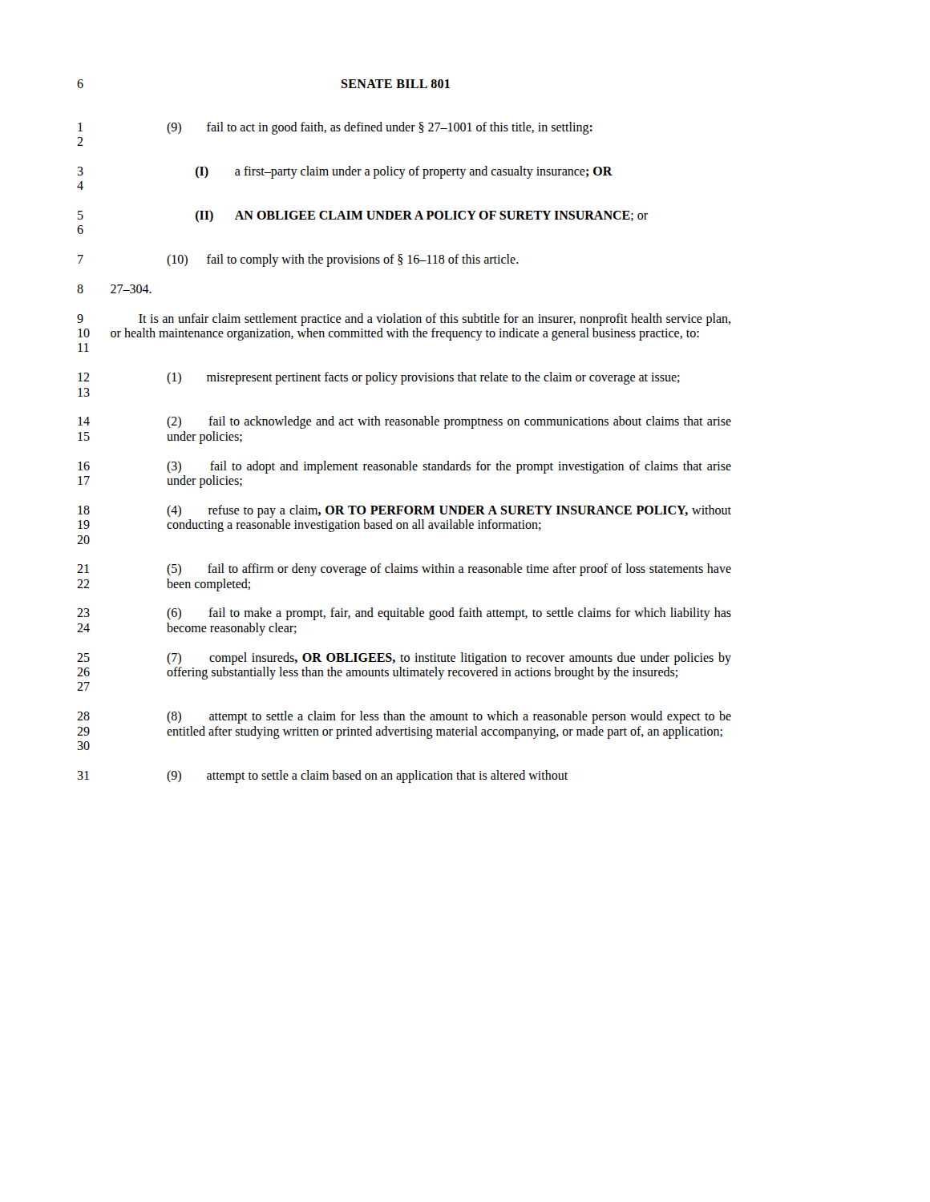6
SENATE BILL 801
| 1 2 | (9) fail to act in good faith, as defined under § 27–1001 of this title, in settling : |
| 3 4 | (I) a first–party claim under a policy of property and casualty insurance ; OR |
| 5 6 | (II) AN OBLIGEE CLAIM UNDER A POLICY OF SURETY INSURANCE ; or |
| 7 | (10) fail to comply with the provisions of § 16–118 of this article. |
| 8 | 27–304. |
| 9 10 11 | It is an unfair claim settlement practice and a violation of this subtitle for an insurer, nonprofit health service plan, or health maintenance organization, when committed with the frequency to indicate a general business practice, to: |
| 12 13 | (1) misrepresent pertinent facts or policy provisions that relate to the claim or coverage at issue; |
| 14 15 | (2) fail to acknowledge and act with reasonable promptness on communications about claims that arise under policies; |
| 16 17 | (3) fail to adopt and implement reasonable standards for the prompt investigation of claims that arise under policies; |
| 18 19 20 | (4) refuse to pay a claim , OR TO PERFORM UNDER A SURETY INSURANCE POLICY, without conducting a reasonable investigation based on all available information; |
| 21 22 | (5) fail to affirm or deny coverage of claims within a reasonable time after proof of loss statements have been completed; |
| 23 24 | (6) fail to make a prompt, fair, and equitable good faith attempt, to settle claims for which liability has become reasonably clear; |
| 25 26 27 | (7) compel insureds , OR OBLIGEES, to institute litigation to recover amounts due under policies by offering substantially less than the amounts ultimately recovered in actions brought by the insureds; |
| 28 29 30 | (8) attempt to settle a claim for less than the amount to which a reasonable person would expect to be entitled after studying written or printed advertising material accompanying, or made part of, an application; |
| 31 | (9) attempt to settle a claim based on an application that is altered without |